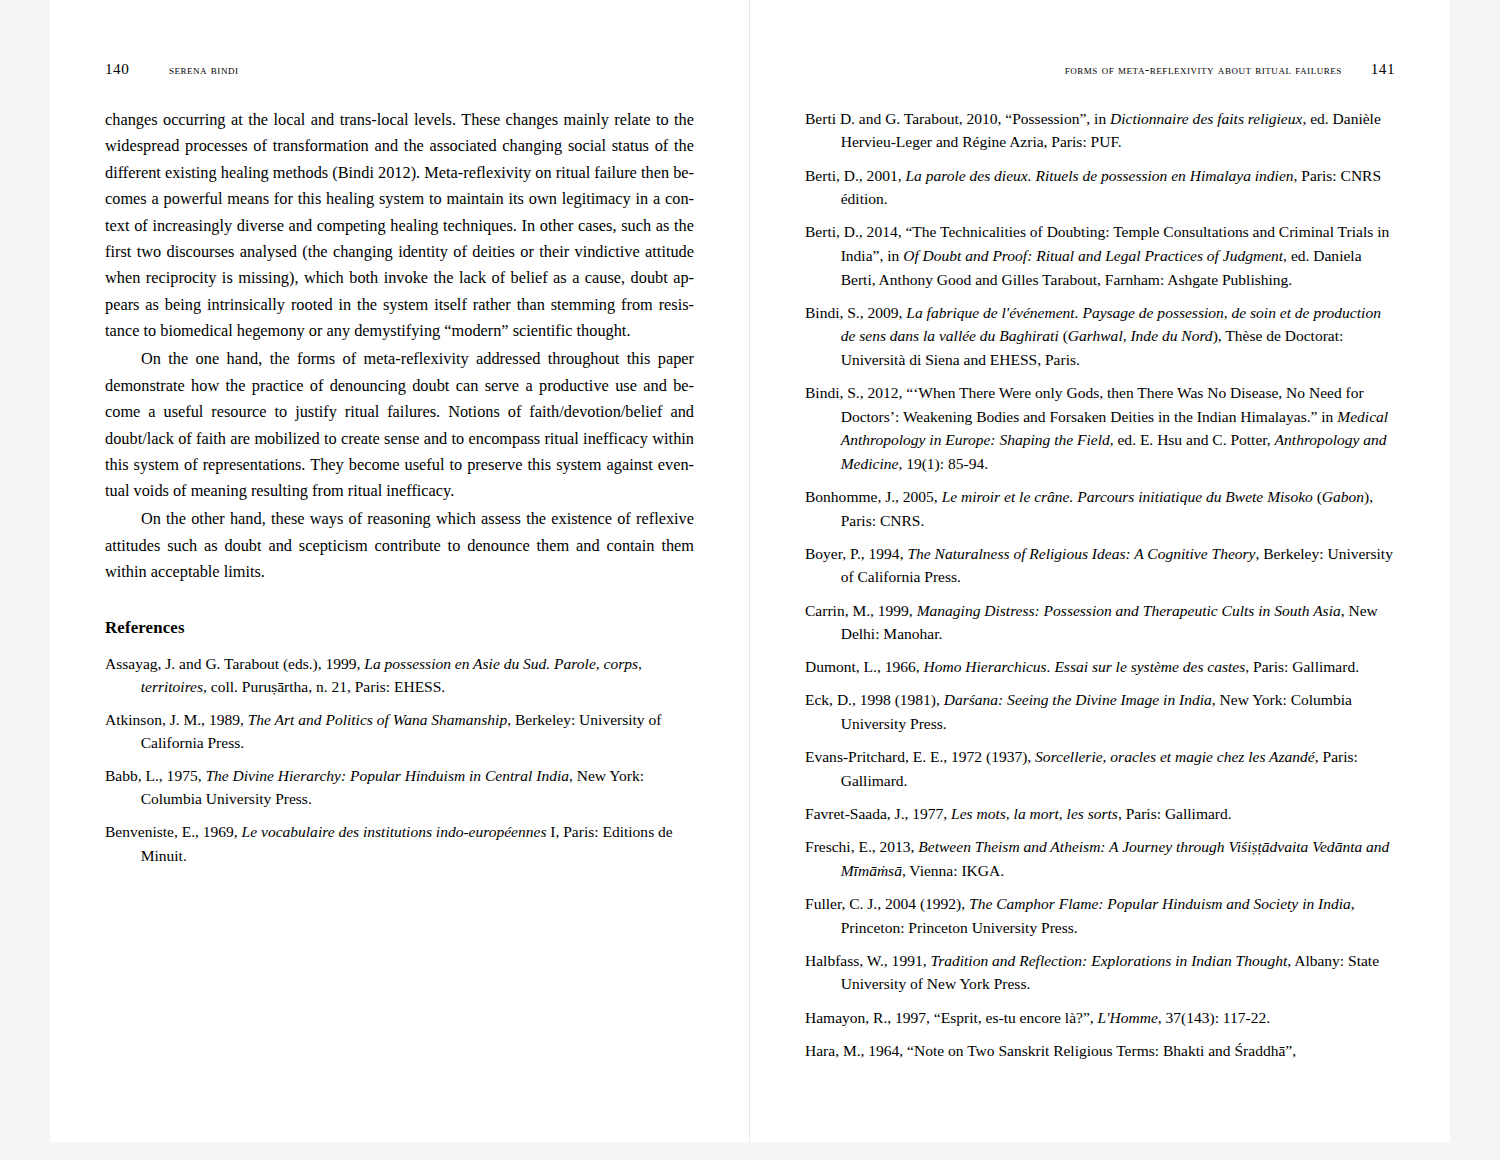140 Serena Bindi
changes occurring at the local and trans-local levels. These changes mainly relate to the widespread processes of transformation and the associated changing social status of the different existing healing methods (Bindi 2012). Meta-reflexivity on ritual failure then becomes a powerful means for this healing system to maintain its own legitimacy in a context of increasingly diverse and competing healing techniques. In other cases, such as the first two discourses analysed (the changing identity of deities or their vindictive attitude when reciprocity is missing), which both invoke the lack of belief as a cause, doubt appears as being intrinsically rooted in the system itself rather than stemming from resistance to biomedical hegemony or any demystifying “modern” scientific thought.
On the one hand, the forms of meta-reflexivity addressed throughout this paper demonstrate how the practice of denouncing doubt can serve a productive use and become a useful resource to justify ritual failures. Notions of faith/devotion/belief and doubt/lack of faith are mobilized to create sense and to encompass ritual inefficacy within this system of representations. They become useful to preserve this system against eventual voids of meaning resulting from ritual inefficacy.
On the other hand, these ways of reasoning which assess the existence of reflexive attitudes such as doubt and scepticism contribute to denounce them and contain them within acceptable limits.
References
Assayag, J. and G. Tarabout (eds.), 1999, La possession en Asie du Sud. Parole, corps, territoires, coll. Puruṣārtha, n. 21, Paris: EHESS.
Atkinson, J. M., 1989, The Art and Politics of Wana Shamanship, Berkeley: University of California Press.
Babb, L., 1975, The Divine Hierarchy: Popular Hinduism in Central India, New York: Columbia University Press.
Benveniste, E., 1969, Le vocabulaire des institutions indo-européennes I, Paris: Editions de Minuit.
Forms of Meta-Reflexivity about Ritual Failures 141
Berti D. and G. Tarabout, 2010, “Possession”, in Dictionnaire des faits religieux, ed. Danièle Hervieu-Leger and Régine Azria, Paris: PUF.
Berti, D., 2001, La parole des dieux. Rituels de possession en Himalaya indien, Paris: CNRS édition.
Berti, D., 2014, “The Technicalities of Doubting: Temple Consultations and Criminal Trials in India”, in Of Doubt and Proof: Ritual and Legal Practices of Judgment, ed. Daniela Berti, Anthony Good and Gilles Tarabout, Farnham: Ashgate Publishing.
Bindi, S., 2009, La fabrique de l'événement. Paysage de possession, de soin et de production de sens dans la vallée du Baghirati (Garhwal, Inde du Nord), Thèse de Doctorat: Università di Siena and EHESS, Paris.
Bindi, S., 2012, “‘When There Were only Gods, then There Was No Disease, No Need for Doctors’: Weakening Bodies and Forsaken Deities in the Indian Himalayas.” in Medical Anthropology in Europe: Shaping the Field, ed. E. Hsu and C. Potter, Anthropology and Medicine, 19(1): 85-94.
Bonhomme, J., 2005, Le miroir et le crâne. Parcours initiatique du Bwete Misoko (Gabon), Paris: CNRS.
Boyer, P., 1994, The Naturalness of Religious Ideas: A Cognitive Theory, Berkeley: University of California Press.
Carrin, M., 1999, Managing Distress: Possession and Therapeutic Cults in South Asia, New Delhi: Manohar.
Dumont, L., 1966, Homo Hierarchicus. Essai sur le système des castes, Paris: Gallimard.
Eck, D., 1998 (1981), Darśana: Seeing the Divine Image in India, New York: Columbia University Press.
Evans-Pritchard, E. E., 1972 (1937), Sorcellerie, oracles et magie chez les Azandé, Paris: Gallimard.
Favret-Saada, J., 1977, Les mots, la mort, les sorts, Paris: Gallimard.
Freschi, E., 2013, Between Theism and Atheism: A Journey through Viśiṣṭādvaita Vedānta and Mīmāṁsā, Vienna: IKGA.
Fuller, C. J., 2004 (1992), The Camphor Flame: Popular Hinduism and Society in India, Princeton: Princeton University Press.
Halbfass, W., 1991, Tradition and Reflection: Explorations in Indian Thought, Albany: State University of New York Press.
Hamayon, R., 1997, “Esprit, es-tu encore là?”, L'Homme, 37(143): 117-22.
Hara, M., 1964, “Note on Two Sanskrit Religious Terms: Bhakti and Śraddhā”,